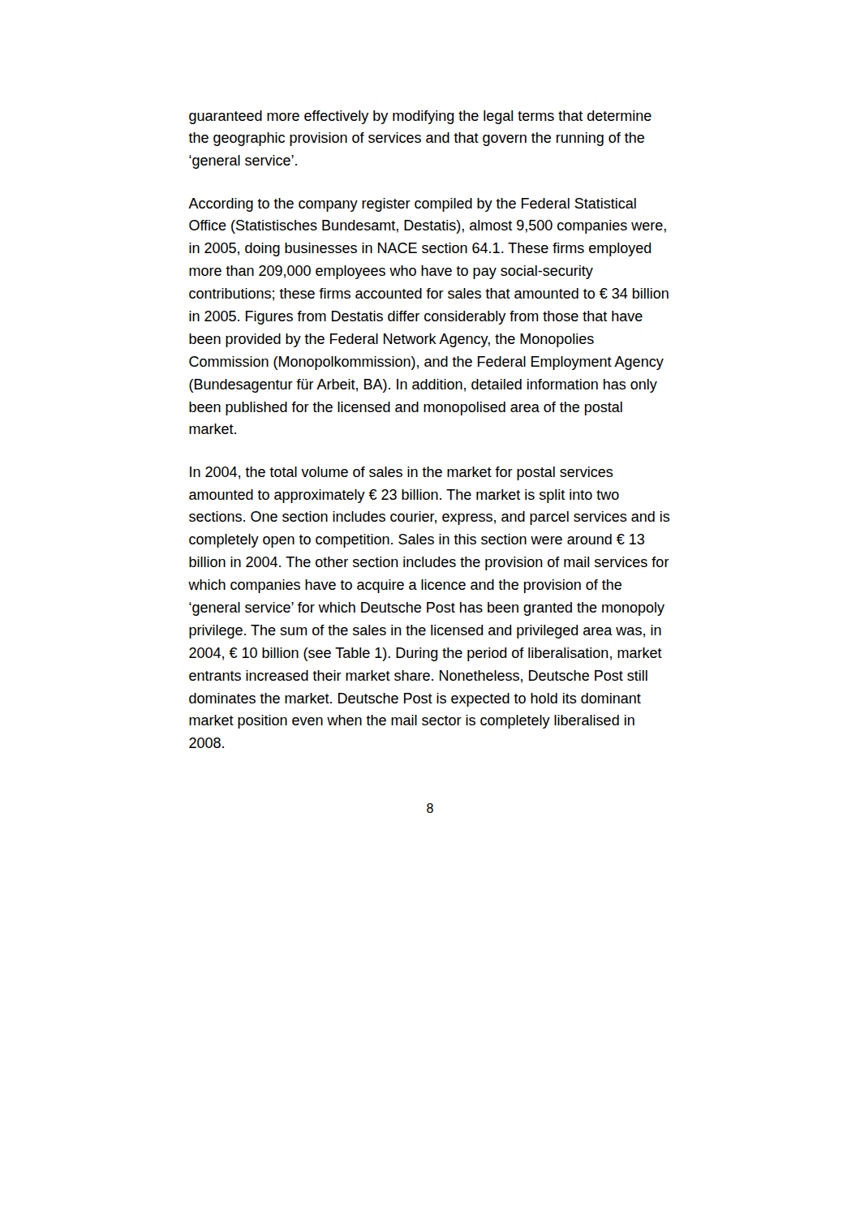guaranteed more effectively by modifying the legal terms that determine the geographic provision of services and that govern the running of the ‘general service’.
According to the company register compiled by the Federal Statistical Office (Statistisches Bundesamt, Destatis), almost 9,500 companies were, in 2005, doing businesses in NACE section 64.1. These firms employed more than 209,000 employees who have to pay social-security contributions; these firms accounted for sales that amounted to € 34 billion in 2005. Figures from Destatis differ considerably from those that have been provided by the Federal Network Agency, the Monopolies Commission (Monopolkommission), and the Federal Employment Agency (Bundesagentur für Arbeit, BA). In addition, detailed information has only been published for the licensed and monopolised area of the postal market.
In 2004, the total volume of sales in the market for postal services amounted to approximately € 23 billion. The market is split into two sections. One section includes courier, express, and parcel services and is completely open to competition. Sales in this section were around € 13 billion in 2004. The other section includes the provision of mail services for which companies have to acquire a licence and the provision of the ‘general service’ for which Deutsche Post has been granted the monopoly privilege. The sum of the sales in the licensed and privileged area was, in 2004, € 10 billion (see Table 1). During the period of liberalisation, market entrants increased their market share. Nonetheless, Deutsche Post still dominates the market. Deutsche Post is expected to hold its dominant market position even when the mail sector is completely liberalised in 2008.
8